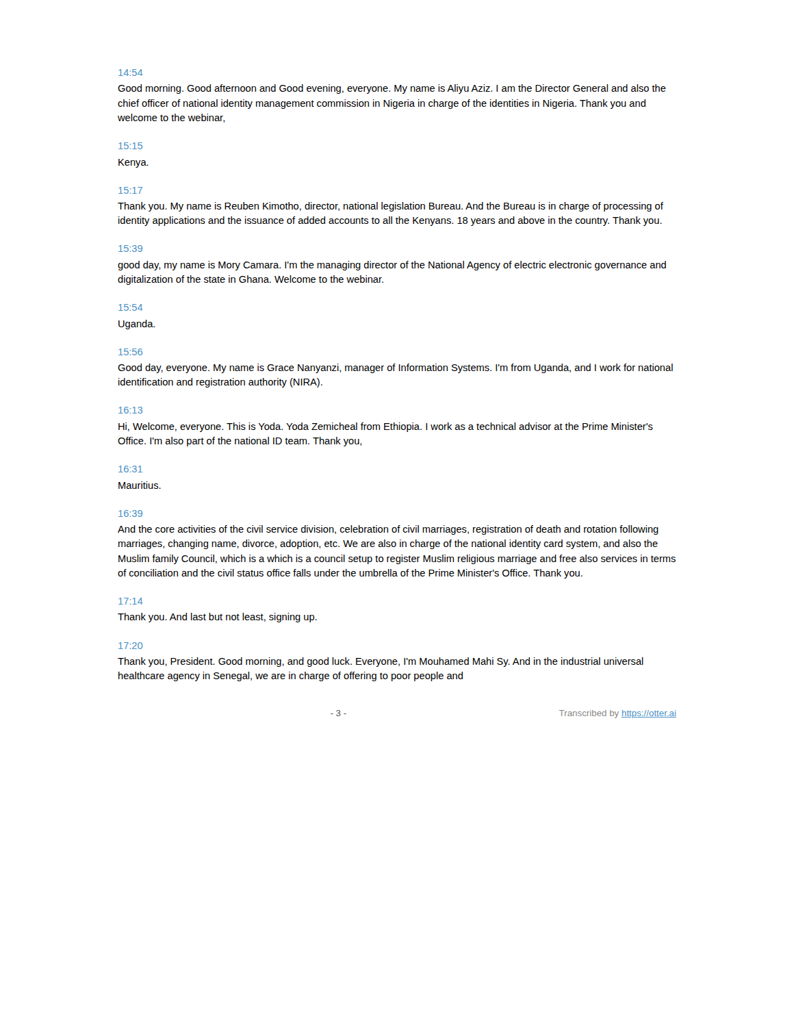14:54
Good morning. Good afternoon and Good evening, everyone. My name is Aliyu Aziz. I am the Director General and also the chief officer of national identity management commission in Nigeria in charge of the identities in Nigeria. Thank you and welcome to the webinar,
15:15
Kenya.
15:17
Thank you. My name is Reuben Kimotho, director, national legislation Bureau. And the Bureau is in charge of processing of identity applications and the issuance of added accounts to all the Kenyans. 18 years and above in the country. Thank you.
15:39
good day, my name is Mory Camara. I'm the managing director of the National Agency of electric electronic governance and digitalization of the state in Ghana. Welcome to the webinar.
15:54
Uganda.
15:56
Good day, everyone. My name is Grace Nanyanzi, manager of Information Systems. I'm from Uganda, and I work for national identification and registration authority (NIRA).
16:13
Hi, Welcome, everyone. This is Yoda. Yoda Zemicheal from Ethiopia. I work as a technical advisor at the Prime Minister's Office. I'm also part of the national ID team. Thank you,
16:31
Mauritius.
16:39
And the core activities of the civil service division, celebration of civil marriages, registration of death and rotation following marriages, changing name, divorce, adoption, etc. We are also in charge of the national identity card system, and also the Muslim family Council, which is a which is a council setup to register Muslim religious marriage and free also services in terms of conciliation and the civil status office falls under the umbrella of the Prime Minister's Office. Thank you.
17:14
Thank you. And last but not least, signing up.
17:20
Thank you, President. Good morning, and good luck. Everyone, I'm Mouhamed Mahi Sy. And in the industrial universal healthcare agency in Senegal, we are in charge of offering to poor people and
- 3 - Transcribed by https://otter.ai